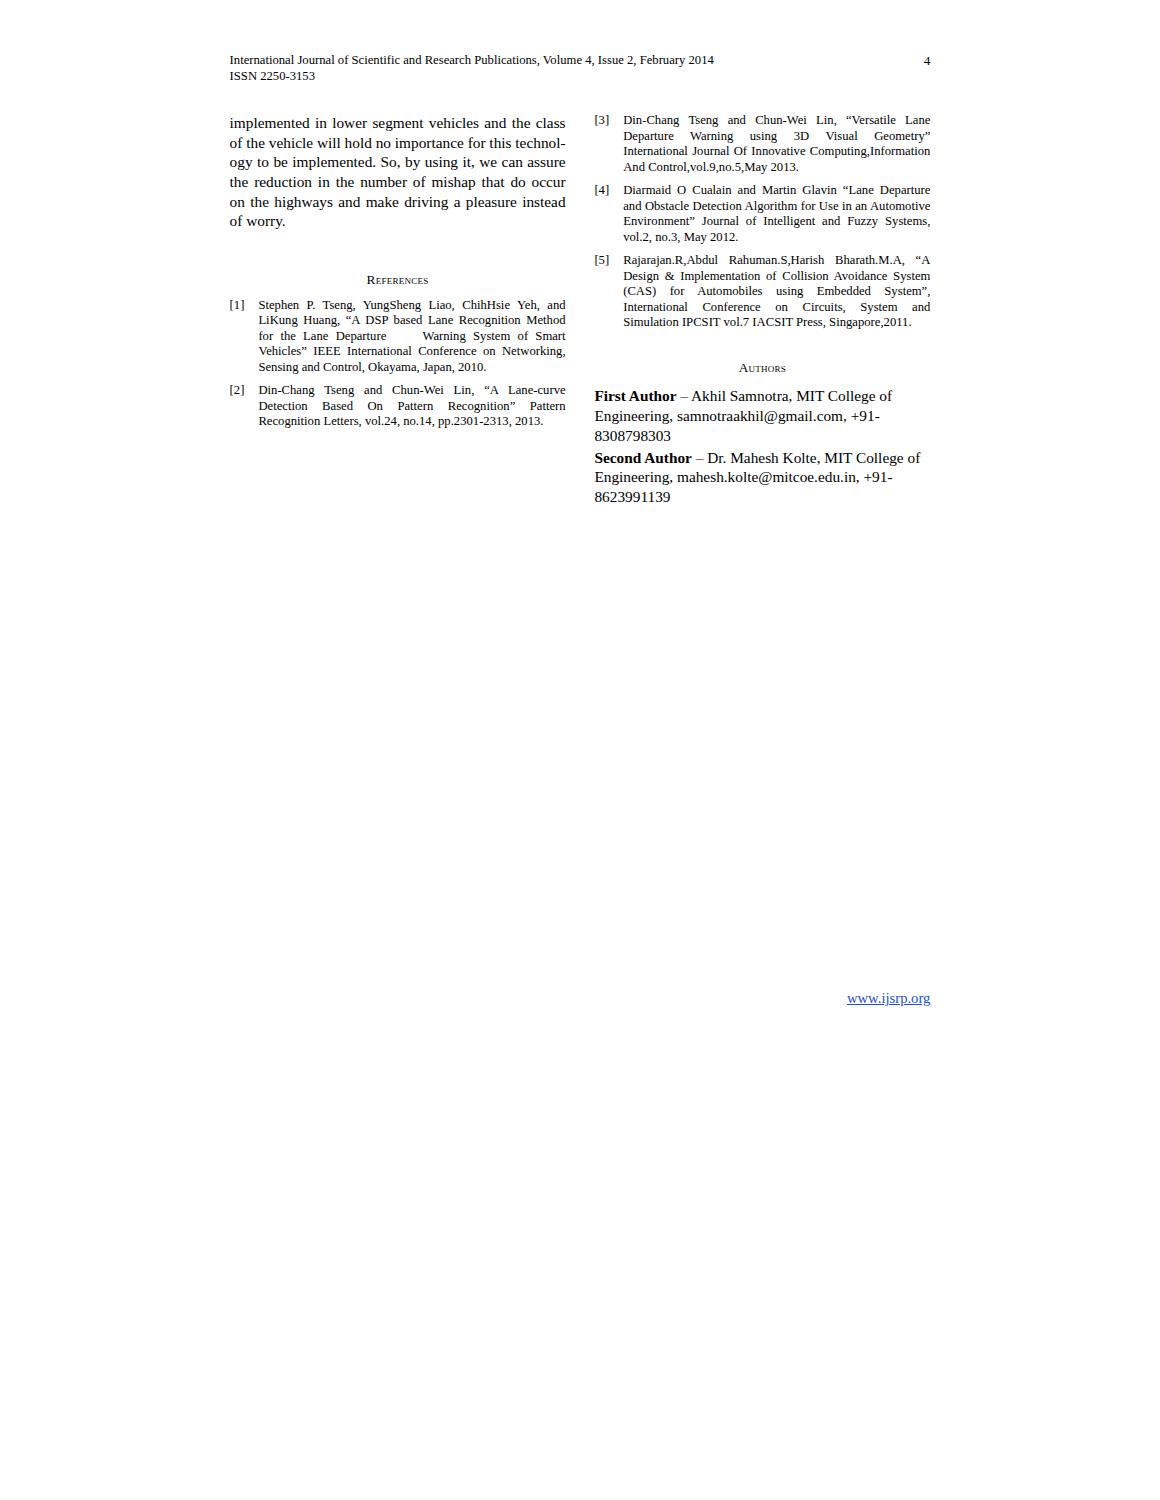International Journal of Scientific and Research Publications, Volume 4, Issue 2, February 2014
ISSN 2250-3153
4
implemented in lower segment vehicles and the class of the vehicle will hold no importance for this technology to be implemented. So, by using it, we can assure the reduction in the number of mishap that do occur on the highways and make driving a pleasure instead of worry.
References
[1] Stephen P. Tseng, YungSheng Liao, ChihHsie Yeh, and LiKung Huang, “A DSP based Lane Recognition Method for the Lane Departure Warning System of Smart Vehicles” IEEE International Conference on Networking, Sensing and Control, Okayama, Japan, 2010.
[2] Din-Chang Tseng and Chun-Wei Lin, “A Lane-curve Detection Based On Pattern Recognition” Pattern Recognition Letters, vol.24, no.14, pp.2301-2313, 2013.
[3] Din-Chang Tseng and Chun-Wei Lin, “Versatile Lane Departure Warning using 3D Visual Geometry” International Journal Of Innovative Computing,Information And Control,vol.9,no.5,May 2013.
[4] Diarmaid O Cualain and Martin Glavin “Lane Departure and Obstacle Detection Algorithm for Use in an Automotive Environment” Journal of Intelligent and Fuzzy Systems, vol.2, no.3, May 2012.
[5] Rajarajan.R,Abdul Rahuman.S,Harish Bharath.M.A, “A Design & Implementation of Collision Avoidance System (CAS) for Automobiles using Embedded System”, International Conference on Circuits, System and Simulation IPCSIT vol.7 IACSIT Press, Singapore,2011.
Authors
First Author – Akhil Samnotra, MIT College of Engineering, samnotraakhil@gmail.com, +91- 8308798303
Second Author – Dr. Mahesh Kolte, MIT College of Engineering, mahesh.kolte@mitcoe.edu.in, +91-8623991139
www.ijsrp.org